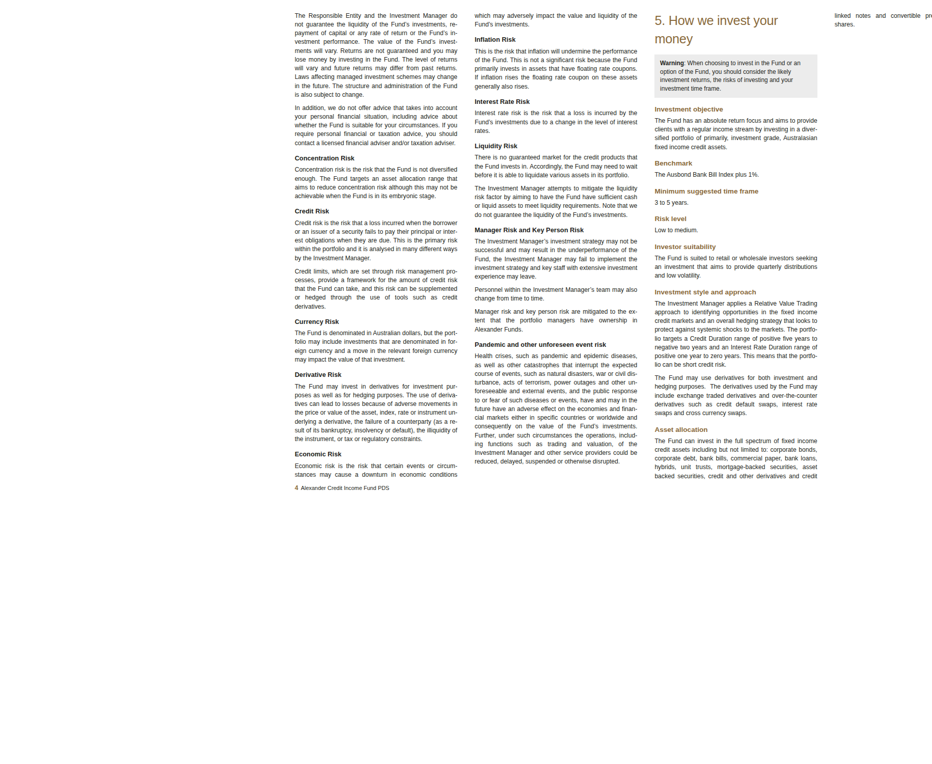The Responsible Entity and the Investment Manager do not guarantee the liquidity of the Fund’s investments, repayment of capital or any rate of return or the Fund’s investment performance. The value of the Fund’s investments will vary. Returns are not guaranteed and you may lose money by investing in the Fund. The level of returns will vary and future returns may differ from past returns. Laws affecting managed investment schemes may change in the future. The structure and administration of the Fund is also subject to change.
In addition, we do not offer advice that takes into account your personal financial situation, including advice about whether the Fund is suitable for your circumstances. If you require personal financial or taxation advice, you should contact a licensed financial adviser and/or taxation adviser.
Concentration Risk
Concentration risk is the risk that the Fund is not diversified enough. The Fund targets an asset allocation range that aims to reduce concentration risk although this may not be achievable when the Fund is in its embryonic stage.
Credit Risk
Credit risk is the risk that a loss incurred when the borrower or an issuer of a security fails to pay their principal or interest obligations when they are due. This is the primary risk within the portfolio and it is analysed in many different ways by the Investment Manager.
Credit limits, which are set through risk management processes, provide a framework for the amount of credit risk that the Fund can take, and this risk can be supplemented or hedged through the use of tools such as credit derivatives.
Currency Risk
The Fund is denominated in Australian dollars, but the portfolio may include investments that are denominated in foreign currency and a move in the relevant foreign currency may impact the value of that investment.
Derivative Risk
The Fund may invest in derivatives for investment purposes as well as for hedging purposes. The use of derivatives can lead to losses because of adverse movements in the price or value of the asset, index, rate or instrument underlying a derivative, the failure of a counterparty (as a result of its bankruptcy, insolvency or default), the illiquidity of the instrument, or tax or regulatory constraints.
Economic Risk
Economic risk is the risk that certain events or circumstances may cause a downturn in economic conditions which may adversely impact the value and liquidity of the Fund’s investments.
Inflation Risk
This is the risk that inflation will undermine the performance of the Fund. This is not a significant risk because the Fund primarily invests in assets that have floating rate coupons. If inflation rises the floating rate coupon on these assets generally also rises.
Interest Rate Risk
Interest rate risk is the risk that a loss is incurred by the Fund’s investments due to a change in the level of interest rates.
Liquidity Risk
There is no guaranteed market for the credit products that the Fund invests in. Accordingly, the Fund may need to wait before it is able to liquidate various assets in its portfolio.
The Investment Manager attempts to mitigate the liquidity risk factor by aiming to have the Fund have sufficient cash or liquid assets to meet liquidity requirements. Note that we do not guarantee the liquidity of the Fund’s investments.
Manager Risk and Key Person Risk
The Investment Manager’s investment strategy may not be successful and may result in the underperformance of the Fund, the Investment Manager may fail to implement the investment strategy and key staff with extensive investment experience may leave.
Personnel within the Investment Manager’s team may also change from time to time.
Manager risk and key person risk are mitigated to the extent that the portfolio managers have ownership in Alexander Funds.
Pandemic and other unforeseen event risk
Health crises, such as pandemic and epidemic diseases, as well as other catastrophes that interrupt the expected course of events, such as natural disasters, war or civil disturbance, acts of terrorism, power outages and other unforeseeable and external events, and the public response to or fear of such diseases or events, have and may in the future have an adverse effect on the economies and financial markets either in specific countries or worldwide and consequently on the value of the Fund’s investments. Further, under such circumstances the operations, including functions such as trading and valuation, of the Investment Manager and other service providers could be reduced, delayed, suspended or otherwise disrupted.
5. How we invest your money
Warning: When choosing to invest in the Fund or an option of the Fund, you should consider the likely investment returns, the risks of investing and your investment time frame.
Investment objective
The Fund has an absolute return focus and aims to provide clients with a regular income stream by investing in a diversified portfolio of primarily, investment grade, Australasian fixed income credit assets.
Benchmark
The Ausbond Bank Bill Index plus 1%.
Minimum suggested time frame
3 to 5 years.
Risk level
Low to medium.
Investor suitability
The Fund is suited to retail or wholesale investors seeking an investment that aims to provide quarterly distributions and low volatility.
Investment style and approach
The Investment Manager applies a Relative Value Trading approach to identifying opportunities in the fixed income credit markets and an overall hedging strategy that looks to protect against systemic shocks to the markets. The portfolio targets a Credit Duration range of positive five years to negative two years and an Interest Rate Duration range of positive one year to zero years. This means that the portfolio can be short credit risk.
The Fund may use derivatives for both investment and hedging purposes. The derivatives used by the Fund may include exchange traded derivatives and over-the-counter derivatives such as credit default swaps, interest rate swaps and cross currency swaps.
Asset allocation
The Fund can invest in the full spectrum of fixed income credit assets including but not limited to: corporate bonds, corporate debt, bank bills, commercial paper, bank loans, hybrids, unit trusts, mortgage-backed securities, asset backed securities, credit and other derivatives and credit linked notes and convertible preference and ordinary shares.
4 Alexander Credit Income Fund PDS